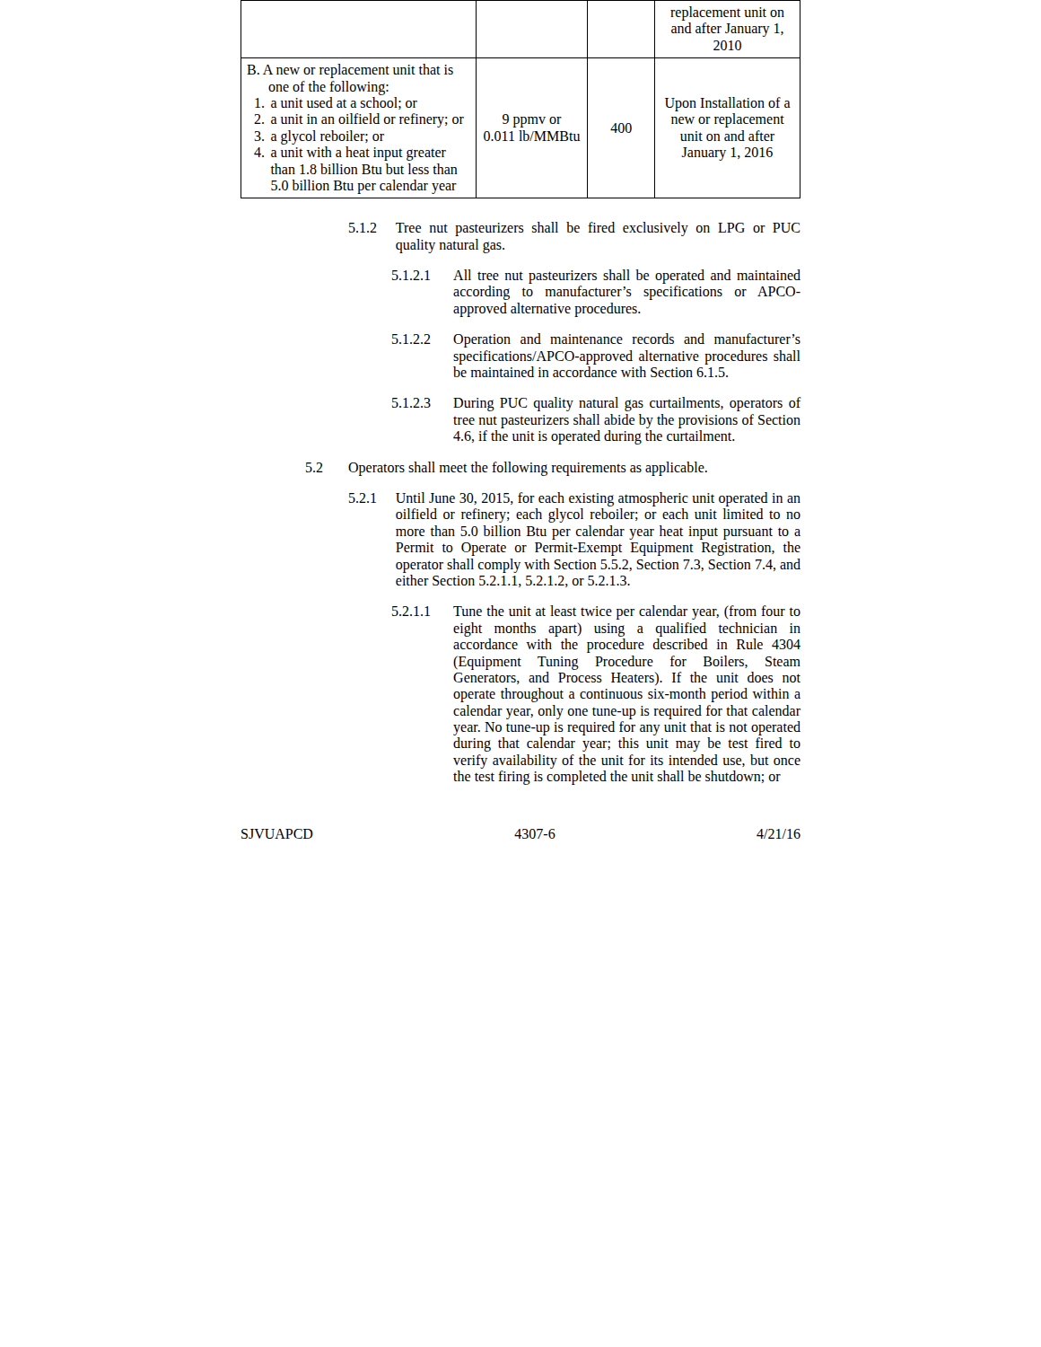| | | | replacement unit on and after January 1, 2010 |
| B. A new or replacement unit that is one of the following: a unit used at a school; or a unit in an oilfield or refinery; or a glycol reboiler; or a unit with a heat input greater than 1.8 billion Btu but less than 5.0 billion Btu per calendar year | 9 ppmv or 0.011 lb/MMBtu | 400 | Upon Installation of a new or replacement unit on and after January 1, 2016 |
5.1.2
Tree nut pasteurizers shall be fired exclusively on LPG or PUC quality natural gas.
5.1.2.1
All tree nut pasteurizers shall be operated and maintained according to manufacturer’s specifications or APCO-approved alternative procedures.
5.1.2.2
Operation and maintenance records and manufacturer’s specifications/APCO-approved alternative procedures shall be maintained in accordance with Section 6.1.5.
5.1.2.3
During PUC quality natural gas curtailments, operators of tree nut pasteurizers shall abide by the provisions of Section 4.6, if the unit is operated during the curtailment.
5.2
Operators shall meet the following requirements as applicable.
5.2.1
Until June 30, 2015, for each existing atmospheric unit operated in an oilfield or refinery; each glycol reboiler; or each unit limited to no more than 5.0 billion Btu per calendar year heat input pursuant to a Permit to Operate or Permit-Exempt Equipment Registration, the operator shall comply with Section 5.5.2, Section 7.3, Section 7.4, and either Section 5.2.1.1, 5.2.1.2, or 5.2.1.3.
5.2.1.1
Tune the unit at least twice per calendar year, (from four to eight months apart) using a qualified technician in accordance with the procedure described in Rule 4304 (Equipment Tuning Procedure for Boilers, Steam Generators, and Process Heaters). If the unit does not operate throughout a continuous six-month period within a calendar year, only one tune-up is required for that calendar year. No tune-up is required for any unit that is not operated during that calendar year; this unit may be test fired to verify availability of the unit for its intended use, but once the test firing is completed the unit shall be shutdown; or
SJVUAPCD 4307-6 4/21/16